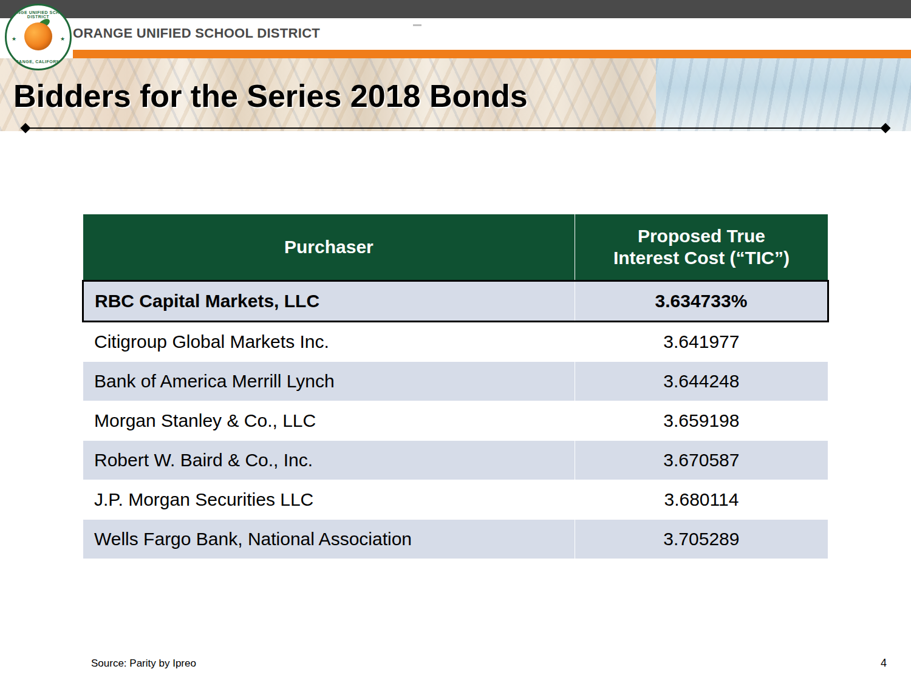ORANGE UNIFIED SCHOOL DISTRICT
ORANGE UNIFIED SCHOOL DISTRICT
★
★
ORANGE, CALIFORNIA
Bidders for the Series 2018 Bonds
| Purchaser | Proposed True Interest Cost (“TIC”) |
| --- | --- |
| RBC Capital Markets, LLC | 3.634733% |
| Citigroup Global Markets Inc. | 3.641977 |
| Bank of America Merrill Lynch | 3.644248 |
| Morgan Stanley & Co., LLC | 3.659198 |
| Robert W. Baird & Co., Inc. | 3.670587 |
| J.P. Morgan Securities LLC | 3.680114 |
| Wells Fargo Bank, National Association | 3.705289 |
Source: Parity by Ipreo
4